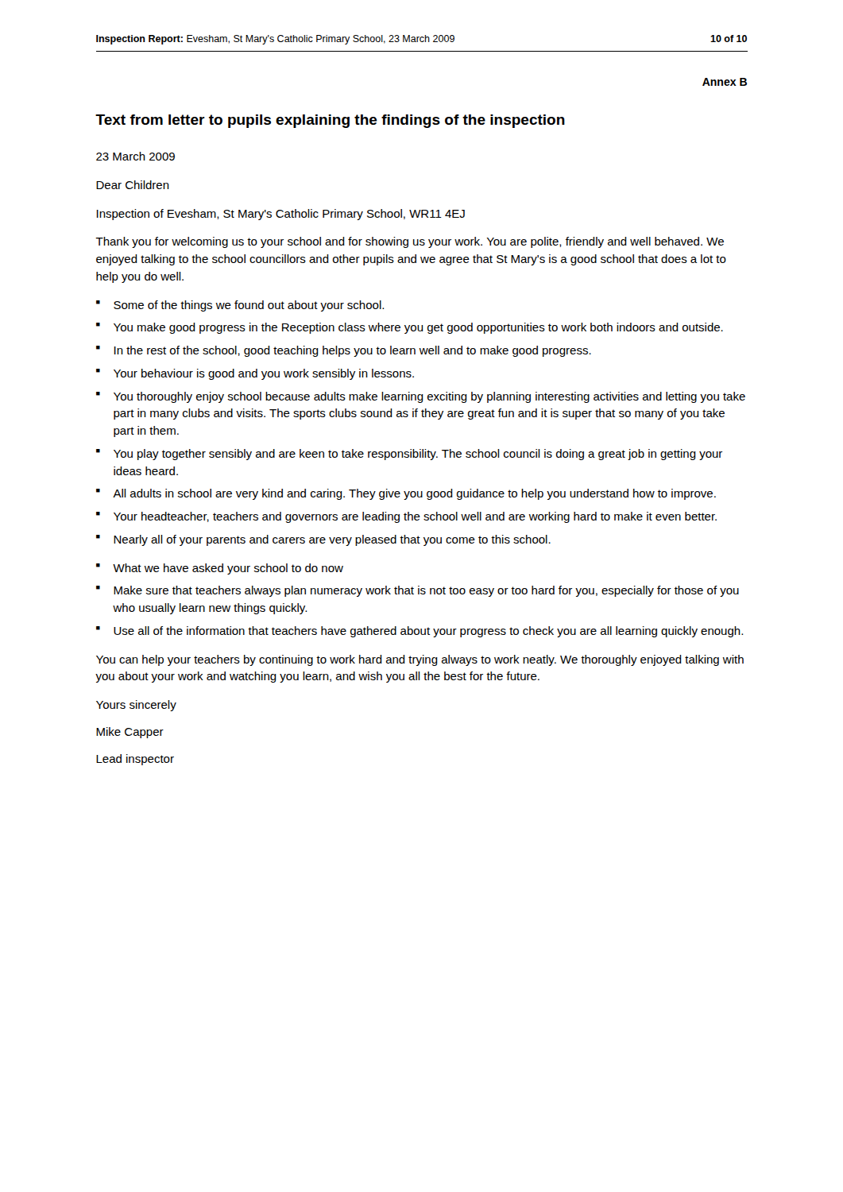Inspection Report: Evesham, St Mary's Catholic Primary School, 23 March 2009
10 of 10
Annex B
Text from letter to pupils explaining the findings of the inspection
23 March 2009
Dear Children
Inspection of Evesham, St Mary's Catholic Primary School, WR11 4EJ
Thank you for welcoming us to your school and for showing us your work. You are polite, friendly and well behaved. We enjoyed talking to the school councillors and other pupils and we agree that St Mary's is a good school that does a lot to help you do well.
Some of the things we found out about your school.
You make good progress in the Reception class where you get good opportunities to work both indoors and outside.
In the rest of the school, good teaching helps you to learn well and to make good progress.
Your behaviour is good and you work sensibly in lessons.
You thoroughly enjoy school because adults make learning exciting by planning interesting activities and letting you take part in many clubs and visits. The sports clubs sound as if they are great fun and it is super that so many of you take part in them.
You play together sensibly and are keen to take responsibility. The school council is doing a great job in getting your ideas heard.
All adults in school are very kind and caring. They give you good guidance to help you understand how to improve.
Your headteacher, teachers and governors are leading the school well and are working hard to make it even better.
Nearly all of your parents and carers are very pleased that you come to this school.
What we have asked your school to do now
Make sure that teachers always plan numeracy work that is not too easy or too hard for you, especially for those of you who usually learn new things quickly.
Use all of the information that teachers have gathered about your progress to check you are all learning quickly enough.
You can help your teachers by continuing to work hard and trying always to work neatly. We thoroughly enjoyed talking with you about your work and watching you learn, and wish you all the best for the future.
Yours sincerely
Mike Capper
Lead inspector